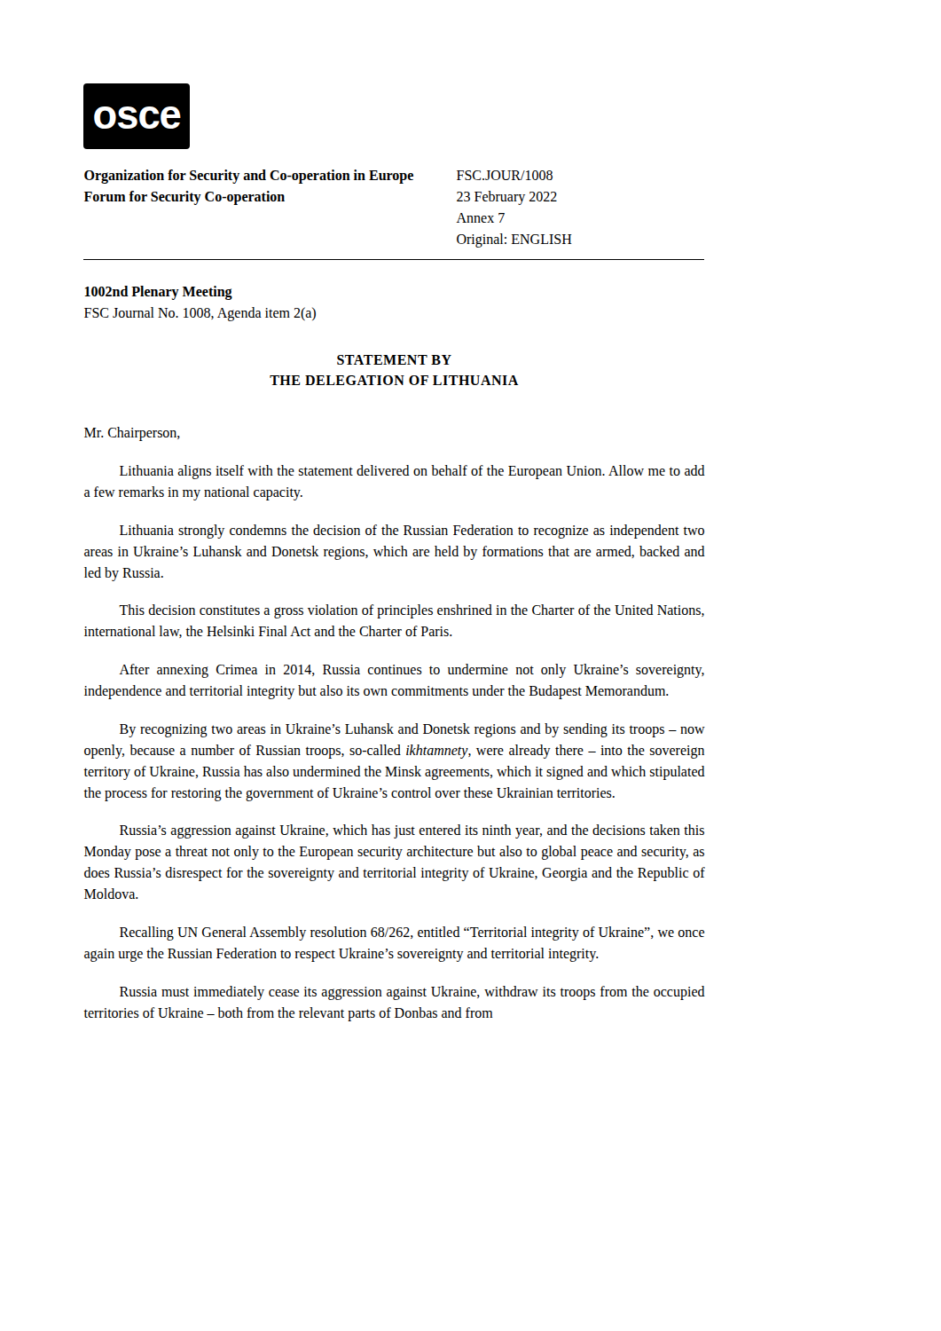osce
| Organization for Security and Co-operation in Europe Forum for Security Co-operation | FSC.JOUR/1008 23 February 2022 Annex 7 |
| | Original: ENGLISH |
1002nd Plenary Meeting
FSC Journal No. 1008, Agenda item 2(a)
STATEMENT BY
THE DELEGATION OF LITHUANIA
Mr. Chairperson,
Lithuania aligns itself with the statement delivered on behalf of the European Union. Allow me to add a few remarks in my national capacity.
Lithuania strongly condemns the decision of the Russian Federation to recognize as independent two areas in Ukraine’s Luhansk and Donetsk regions, which are held by formations that are armed, backed and led by Russia.
This decision constitutes a gross violation of principles enshrined in the Charter of the United Nations, international law, the Helsinki Final Act and the Charter of Paris.
After annexing Crimea in 2014, Russia continues to undermine not only Ukraine’s sovereignty, independence and territorial integrity but also its own commitments under the Budapest Memorandum.
By recognizing two areas in Ukraine’s Luhansk and Donetsk regions and by sending its troops – now openly, because a number of Russian troops, so-called ikhtamnety, were already there – into the sovereign territory of Ukraine, Russia has also undermined the Minsk agreements, which it signed and which stipulated the process for restoring the government of Ukraine’s control over these Ukrainian territories.
Russia’s aggression against Ukraine, which has just entered its ninth year, and the decisions taken this Monday pose a threat not only to the European security architecture but also to global peace and security, as does Russia’s disrespect for the sovereignty and territorial integrity of Ukraine, Georgia and the Republic of Moldova.
Recalling UN General Assembly resolution 68/262, entitled “Territorial integrity of Ukraine”, we once again urge the Russian Federation to respect Ukraine’s sovereignty and territorial integrity.
Russia must immediately cease its aggression against Ukraine, withdraw its troops from the occupied territories of Ukraine – both from the relevant parts of Donbas and from